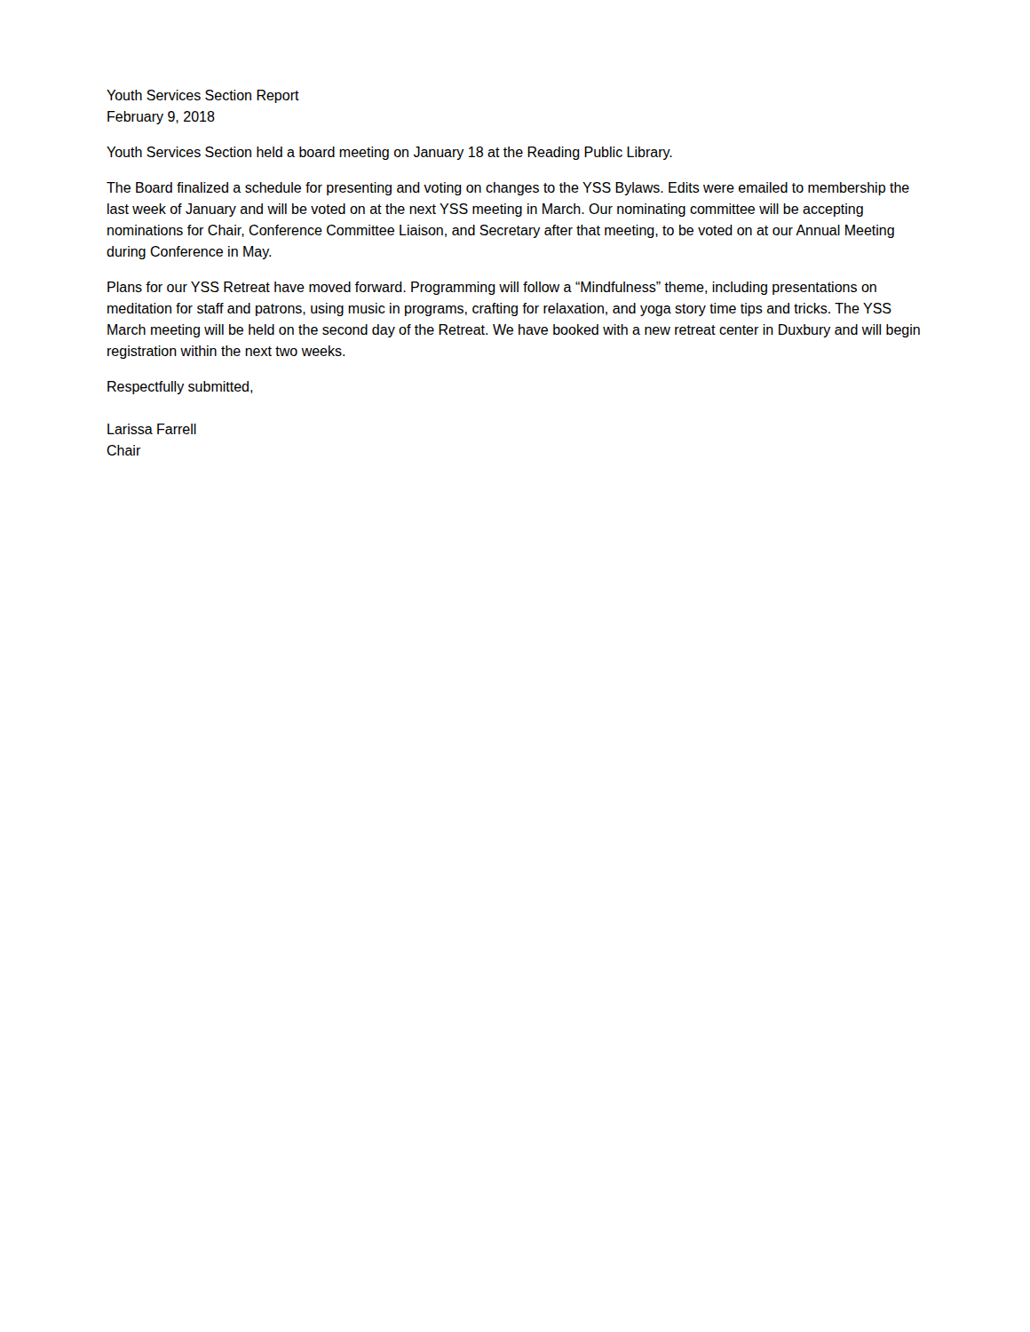Youth Services Section Report
February 9, 2018
Youth Services Section held a board meeting on January 18 at the Reading Public Library.
The Board finalized a schedule for presenting and voting on changes to the YSS Bylaws. Edits were emailed to membership the last week of January and will be voted on at the next YSS meeting in March. Our nominating committee will be accepting nominations for Chair, Conference Committee Liaison, and Secretary after that meeting, to be voted on at our Annual Meeting during Conference in May.
Plans for our YSS Retreat have moved forward. Programming will follow a “Mindfulness” theme, including presentations on meditation for staff and patrons, using music in programs, crafting for relaxation, and yoga story time tips and tricks. The YSS March meeting will be held on the second day of the Retreat. We have booked with a new retreat center in Duxbury and will begin registration within the next two weeks.
Respectfully submitted,
Larissa Farrell
Chair